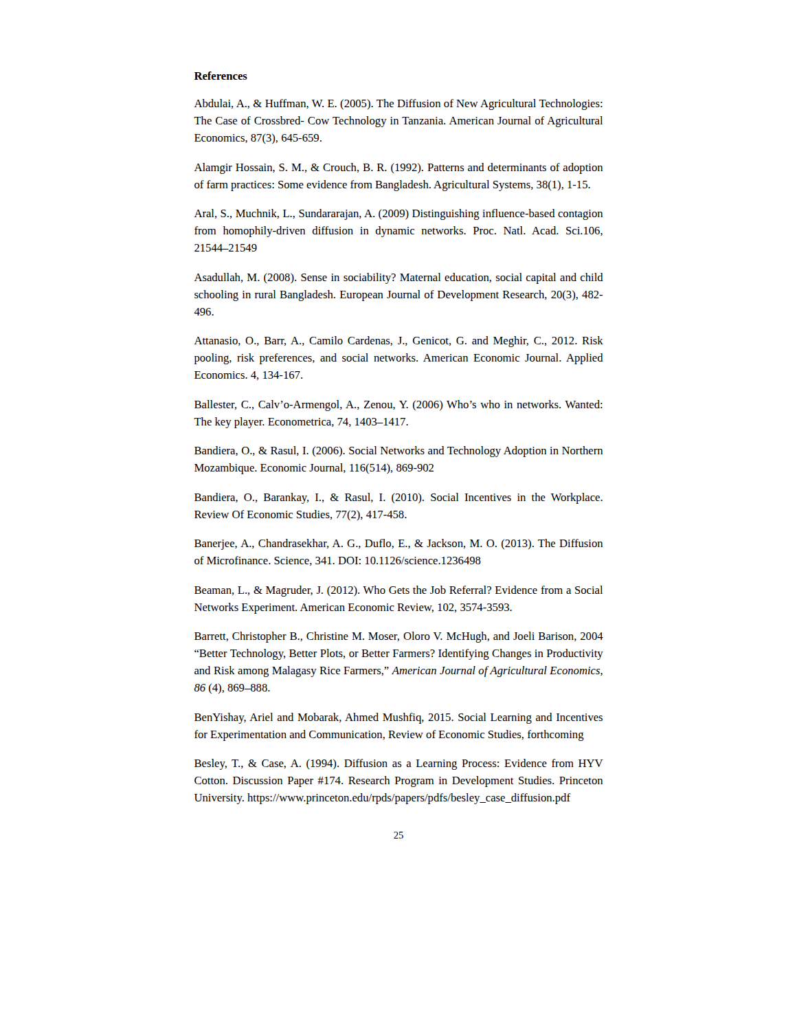References
Abdulai, A., & Huffman, W. E. (2005). The Diffusion of New Agricultural Technologies: The Case of Crossbred- Cow Technology in Tanzania. American Journal of Agricultural Economics, 87(3), 645-659.
Alamgir Hossain, S. M., & Crouch, B. R. (1992). Patterns and determinants of adoption of farm practices: Some evidence from Bangladesh. Agricultural Systems, 38(1), 1-15.
Aral, S., Muchnik, L., Sundararajan, A. (2009) Distinguishing influence-based contagion from homophily-driven diffusion in dynamic networks. Proc. Natl. Acad. Sci.106, 21544–21549
Asadullah, M. (2008). Sense in sociability? Maternal education, social capital and child schooling in rural Bangladesh. European Journal of Development Research, 20(3), 482-496.
Attanasio, O., Barr, A., Camilo Cardenas, J., Genicot, G. and Meghir, C., 2012. Risk pooling, risk preferences, and social networks. American Economic Journal. Applied Economics. 4, 134-167.
Ballester, C., Calv’o-Armengol, A., Zenou, Y. (2006) Who’s who in networks. Wanted: The key player. Econometrica, 74, 1403–1417.
Bandiera, O., & Rasul, I. (2006). Social Networks and Technology Adoption in Northern Mozambique. Economic Journal, 116(514), 869-902
Bandiera, O., Barankay, I., & Rasul, I. (2010). Social Incentives in the Workplace. Review Of Economic Studies, 77(2), 417-458.
Banerjee, A., Chandrasekhar, A. G., Duflo, E., & Jackson, M. O. (2013). The Diffusion of Microfinance. Science, 341. DOI: 10.1126/science.1236498
Beaman, L., & Magruder, J. (2012). Who Gets the Job Referral? Evidence from a Social Networks Experiment. American Economic Review, 102, 3574-3593.
Barrett, Christopher B., Christine M. Moser, Oloro V. McHugh, and Joeli Barison, 2004 “Better Technology, Better Plots, or Better Farmers? Identifying Changes in Productivity and Risk among Malagasy Rice Farmers,” American Journal of Agricultural Economics, 86 (4), 869–888.
BenYishay, Ariel and Mobarak, Ahmed Mushfiq, 2015. Social Learning and Incentives for Experimentation and Communication, Review of Economic Studies, forthcoming
Besley, T., & Case, A. (1994). Diffusion as a Learning Process: Evidence from HYV Cotton. Discussion Paper #174. Research Program in Development Studies. Princeton University. https://www.princeton.edu/rpds/papers/pdfs/besley_case_diffusion.pdf
25